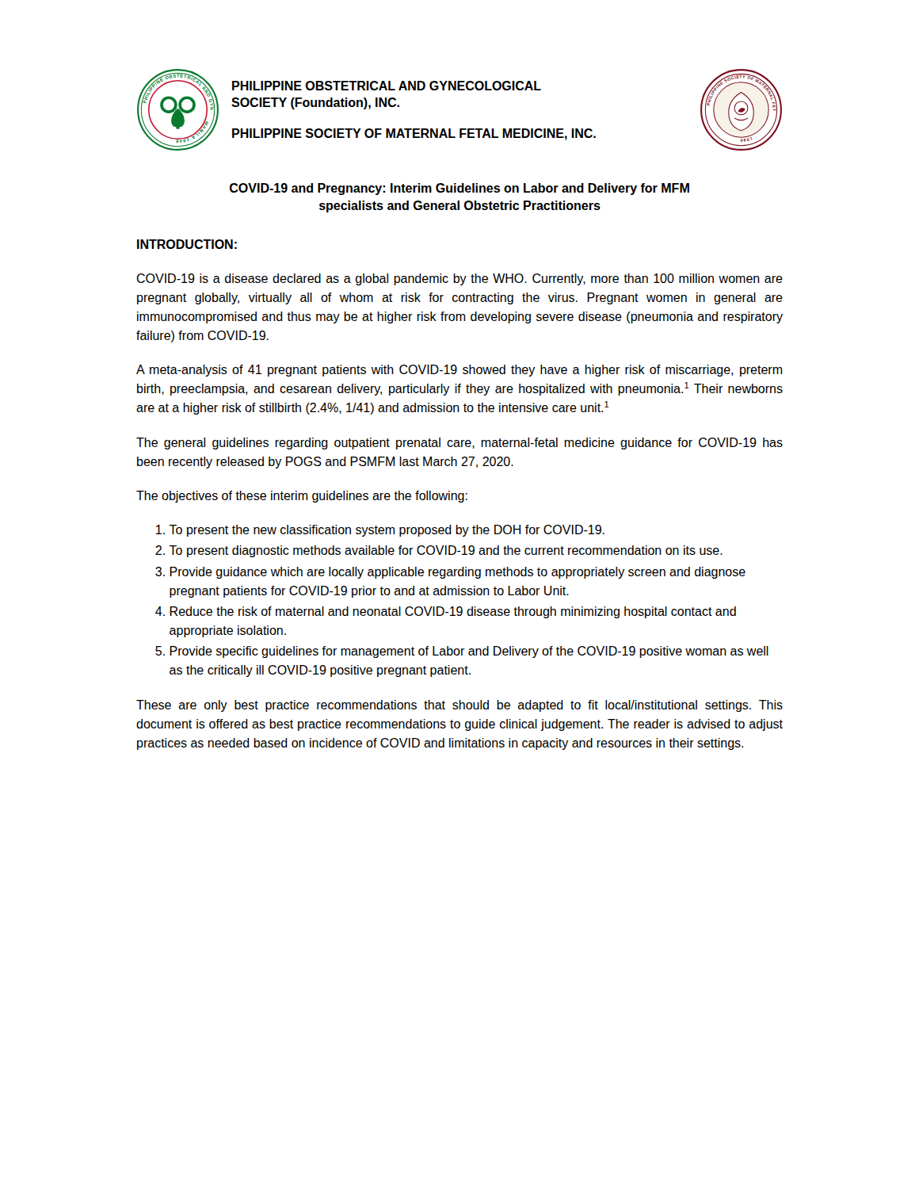PHILIPPINE OBSTETRICAL AND GYNECOLOGICAL MANILA 1948
PHILIPPINE OBSTETRICAL AND GYNECOLOGICAL
SOCIETY (Foundation), INC.
PHILIPPINE SOCIETY OF MATERNAL FETAL MEDICINE, INC.
PHILIPPINE SOCIETY OF MATERNAL FETAL MEDICINE 1996
COVID-19 and Pregnancy: Interim Guidelines on Labor and Delivery for MFM
specialists and General Obstetric Practitioners
INTRODUCTION:
COVID-19 is a disease declared as a global pandemic by the WHO. Currently, more than 100 million women are pregnant globally, virtually all of whom at risk for contracting the virus. Pregnant women in general are immunocompromised and thus may be at higher risk from developing severe disease (pneumonia and respiratory failure) from COVID-19.
A meta-analysis of 41 pregnant patients with COVID-19 showed they have a higher risk of miscarriage, preterm birth, preeclampsia, and cesarean delivery, particularly if they are hospitalized with pneumonia.1 Their newborns are at a higher risk of stillbirth (2.4%, 1/41) and admission to the intensive care unit.1
The general guidelines regarding outpatient prenatal care, maternal-fetal medicine guidance for COVID-19 has been recently released by POGS and PSMFM last March 27, 2020.
The objectives of these interim guidelines are the following:
To present the new classification system proposed by the DOH for COVID-19.
To present diagnostic methods available for COVID-19 and the current recommendation on its use.
Provide guidance which are locally applicable regarding methods to appropriately screen and diagnose pregnant patients for COVID-19 prior to and at admission to Labor Unit.
Reduce the risk of maternal and neonatal COVID-19 disease through minimizing hospital contact and appropriate isolation.
Provide specific guidelines for management of Labor and Delivery of the COVID-19 positive woman as well as the critically ill COVID-19 positive pregnant patient.
These are only best practice recommendations that should be adapted to fit local/institutional settings. This document is offered as best practice recommendations to guide clinical judgement. The reader is advised to adjust practices as needed based on incidence of COVID and limitations in capacity and resources in their settings.